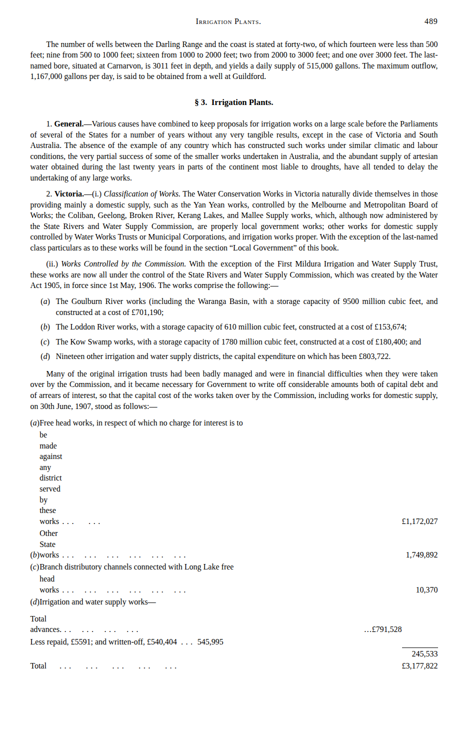Irrigation Plants. 489
The number of wells between the Darling Range and the coast is stated at forty-two, of which fourteen were less than 500 feet; nine from 500 to 1000 feet; sixteen from 1000 to 2000 feet; two from 2000 to 3000 feet; and one over 3000 feet. The last-named bore, situated at Carnarvon, is 3011 feet in depth, and yields a daily supply of 515,000 gallons. The maximum outflow, 1,167,000 gallons per day, is said to be obtained from a well at Guildford.
§ 3. Irrigation Plants.
1. General.—Various causes have combined to keep proposals for irrigation works on a large scale before the Parliaments of several of the States for a number of years without any very tangible results, except in the case of Victoria and South Australia. The absence of the example of any country which has constructed such works under similar climatic and labour conditions, the very partial success of some of the smaller works undertaken in Australia, and the abundant supply of artesian water obtained during the last twenty years in parts of the continent most liable to droughts, have all tended to delay the undertaking of any large works.
2. Victoria.—(i.) Classification of Works. The Water Conservation Works in Victoria naturally divide themselves in those providing mainly a domestic supply, such as the Yan Yean works, controlled by the Melbourne and Metropolitan Board of Works; the Coliban, Geelong, Broken River, Kerang Lakes, and Mallee Supply works, which, although now administered by the State Rivers and Water Supply Commission, are properly local government works; other works for domestic supply controlled by Water Works Trusts or Municipal Corporations, and irrigation works proper. With the exception of the last-named class particulars as to these works will be found in the section “Local Government” of this book.
(ii.) Works Controlled by the Commission. With the exception of the First Mildura Irrigation and Water Supply Trust, these works are now all under the control of the State Rivers and Water Supply Commission, which was created by the Water Act 1905, in force since 1st May, 1906. The works comprise the following:—
(a) The Goulburn River works (including the Waranga Basin, with a storage capacity of 9500 million cubic feet, and constructed at a cost of £701,190;
(b) The Loddon River works, with a storage capacity of 610 million cubic feet, constructed at a cost of £153,674;
(c) The Kow Swamp works, with a storage capacity of 1780 million cubic feet, constructed at a cost of £180,400; and
(d) Nineteen other irrigation and water supply districts, the capital expenditure on which has been £803,722.
Many of the original irrigation trusts had been badly managed and were in financial difficulties when they were taken over by the Commission, and it became necessary for Government to write off considerable amounts both of capital debt and of arrears of interest, so that the capital cost of the works taken over by the Commission, including works for domestic supply, on 30th June, 1907, stood as follows:—
| ( a ) | Free head works, in respect of which no charge for interest is to | |
| | be made against any district served by these works | ... ... | £1,172,027 |
| ( b ) | Other State works | ... ... ... ... ... ... | 1,749,892 |
| ( c ) | Branch distributory channels connected with Long Lake free | |
| | head works | ... ... ... ... ... ... | 10,370 |
| ( d ) | Irrigation and water supply works— | |
| Total advances | ... ... ... ... | …£791,528 | |
| Less repaid, £5591; and written-off, £540,404 ... 545,995 | | |
| | 245,533 |
| Total | ... ... ... ... ... | | £3,177,822 |